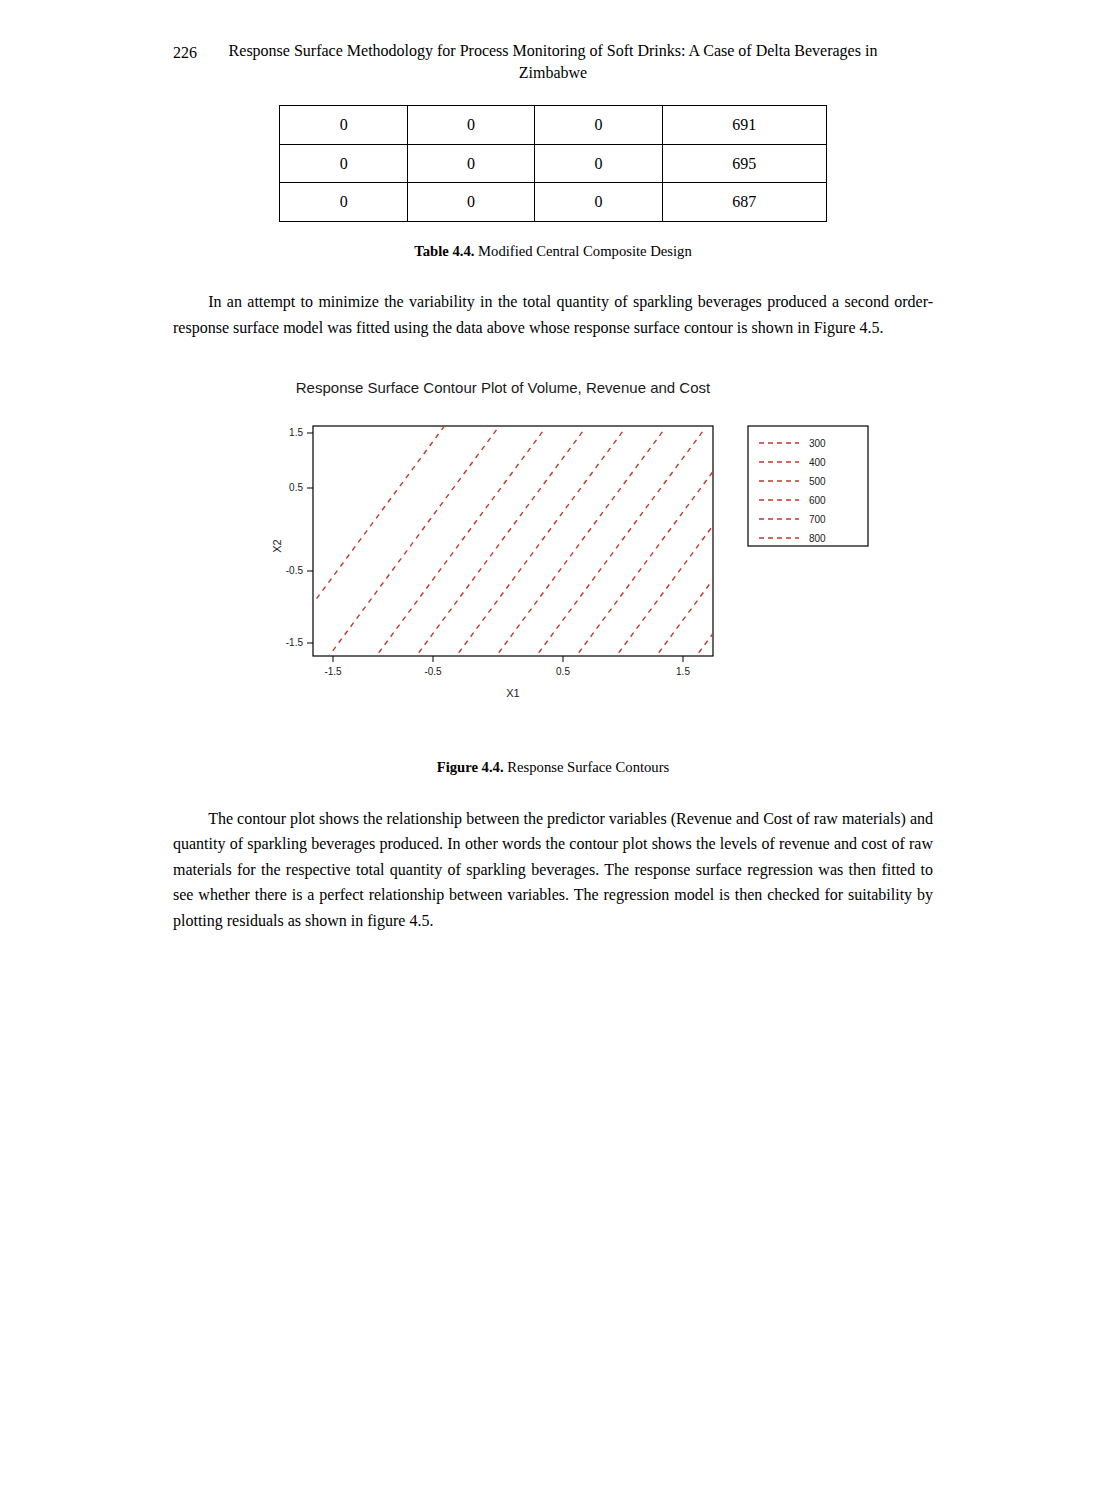226
Response Surface Methodology for Process Monitoring of Soft Drinks: A Case of Delta Beverages in Zimbabwe
| 0 | 0 | 0 | 691 |
| 0 | 0 | 0 | 695 |
| 0 | 0 | 0 | 687 |
Table 4.4. Modified Central Composite Design
In an attempt to minimize the variability in the total quantity of sparkling beverages produced a second order-response surface model was fitted using the data above whose response surface contour is shown in Figure 4.5.
Response Surface Contour Plot of Volume, Revenue and Cost Response Surface Contour Plot of Volume, Revenue and Cost 1.5 0.5 -0.5 -1.5 -1.5 -0.5 0.5 1.5 X1 X2 300 400 500 600 700 800
Figure 4.4. Response Surface Contours
The contour plot shows the relationship between the predictor variables (Revenue and Cost of raw materials) and quantity of sparkling beverages produced. In other words the contour plot shows the levels of revenue and cost of raw materials for the respective total quantity of sparkling beverages. The response surface regression was then fitted to see whether there is a perfect relationship between variables. The regression model is then checked for suitability by plotting residuals as shown in figure 4.5.